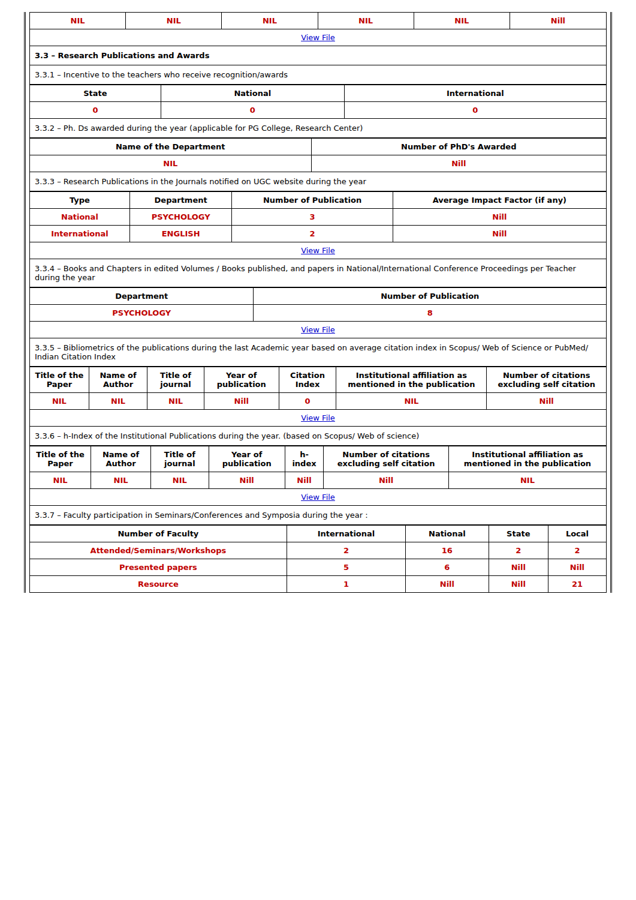| NIL | NIL | NIL | NIL | NIL | Nill |
View File
3.3 – Research Publications and Awards
3.3.1 – Incentive to the teachers who receive recognition/awards
| State | National | International |
| --- | --- | --- |
| 0 | 0 | 0 |
3.3.2 – Ph. Ds awarded during the year (applicable for PG College, Research Center)
| Name of the Department | Number of PhD's Awarded |
| --- | --- |
| NIL | Nill |
3.3.3 – Research Publications in the Journals notified on UGC website during the year
| Type | Department | Number of Publication | Average Impact Factor (if any) |
| --- | --- | --- | --- |
| National | PSYCHOLOGY | 3 | Nill |
| International | ENGLISH | 2 | Nill |
View File
3.3.4 – Books and Chapters in edited Volumes / Books published, and papers in National/International Conference Proceedings per Teacher during the year
| Department | Number of Publication |
| --- | --- |
| PSYCHOLOGY | 8 |
View File
3.3.5 – Bibliometrics of the publications during the last Academic year based on average citation index in Scopus/ Web of Science or PubMed/ Indian Citation Index
| Title of the Paper | Name of Author | Title of journal | Year of publication | Citation Index | Institutional affiliation as mentioned in the publication | Number of citations excluding self citation |
| --- | --- | --- | --- | --- | --- | --- |
| NIL | NIL | NIL | Nill | 0 | NIL | Nill |
View File
3.3.6 – h-Index of the Institutional Publications during the year. (based on Scopus/ Web of science)
| Title of the Paper | Name of Author | Title of journal | Year of publication | h-index | Number of citations excluding self citation | Institutional affiliation as mentioned in the publication |
| --- | --- | --- | --- | --- | --- | --- |
| NIL | NIL | NIL | Nill | Nill | Nill | NIL |
View File
3.3.7 – Faculty participation in Seminars/Conferences and Symposia during the year :
| Number of Faculty | International | National | State | Local |
| --- | --- | --- | --- | --- |
| Attended/Seminars/Workshops | 2 | 16 | 2 | 2 |
| Presented papers | 5 | 6 | Nill | Nill |
| Resource | 1 | Nill | Nill | 21 |